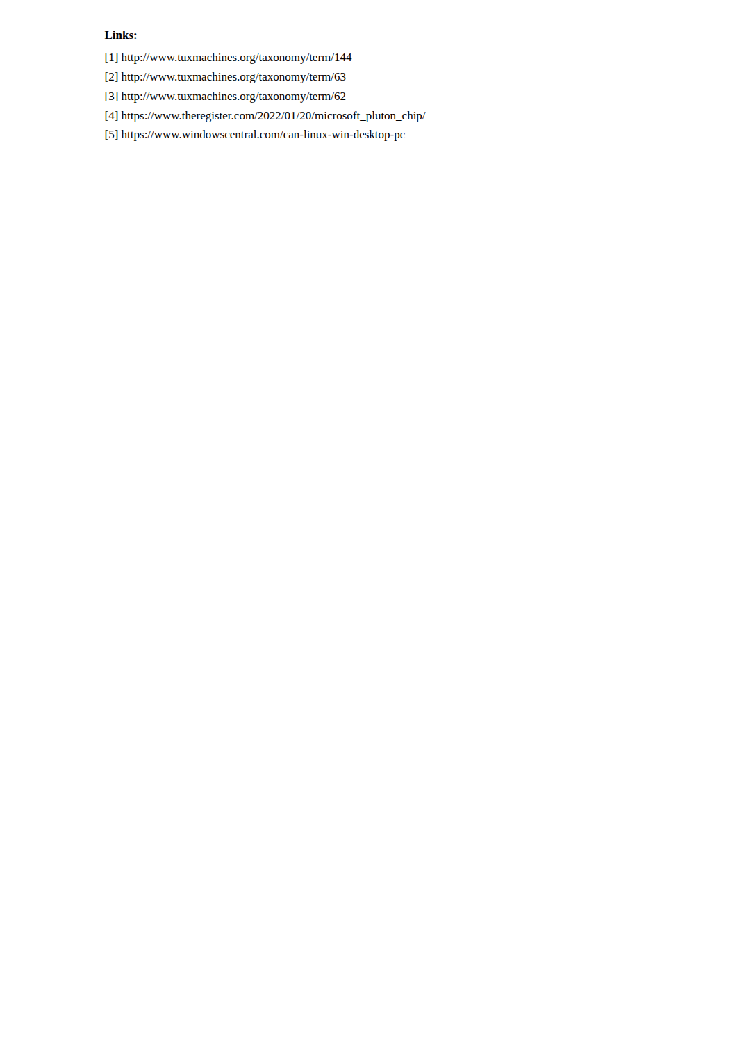Links:
[1] http://www.tuxmachines.org/taxonomy/term/144
[2] http://www.tuxmachines.org/taxonomy/term/63
[3] http://www.tuxmachines.org/taxonomy/term/62
[4] https://www.theregister.com/2022/01/20/microsoft_pluton_chip/
[5] https://www.windowscentral.com/can-linux-win-desktop-pc